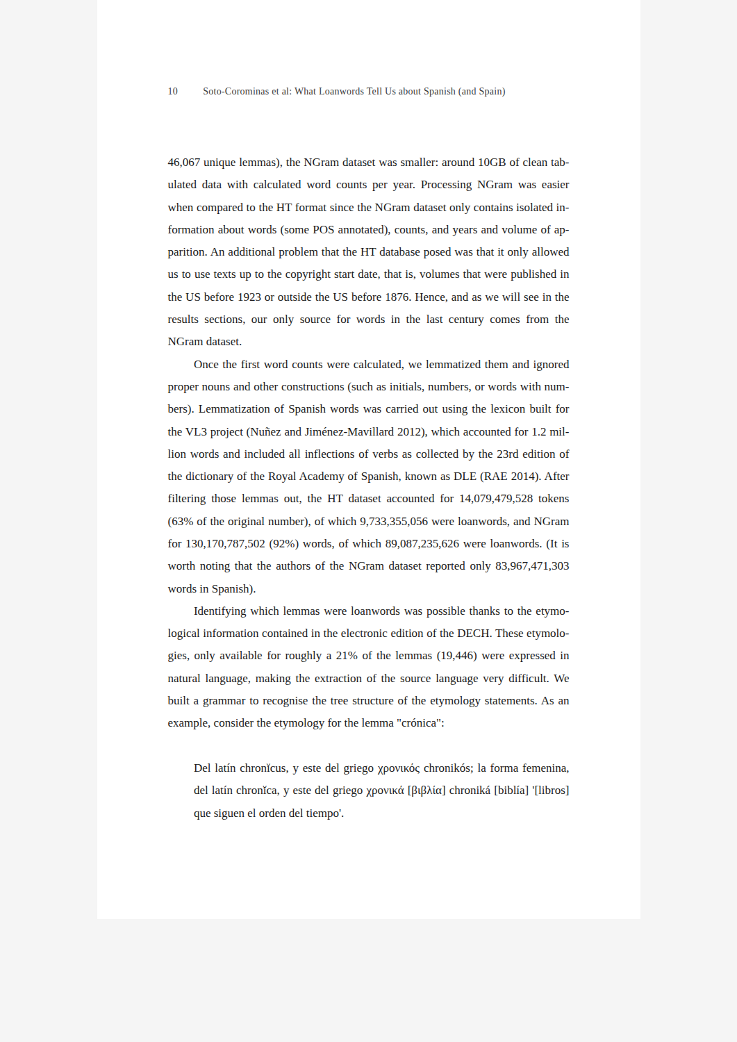10 Soto-Corominas et al: What Loanwords Tell Us about Spanish (and Spain)
46,067 unique lemmas), the NGram dataset was smaller: around 10GB of clean tabulated data with calculated word counts per year. Processing NGram was easier when compared to the HT format since the NGram dataset only contains isolated information about words (some POS annotated), counts, and years and volume of apparition. An additional problem that the HT database posed was that it only allowed us to use texts up to the copyright start date, that is, volumes that were published in the US before 1923 or outside the US before 1876. Hence, and as we will see in the results sections, our only source for words in the last century comes from the NGram dataset.
Once the first word counts were calculated, we lemmatized them and ignored proper nouns and other constructions (such as initials, numbers, or words with numbers). Lemmatization of Spanish words was carried out using the lexicon built for the VL3 project (Nuñez and Jiménez-Mavillard 2012), which accounted for 1.2 million words and included all inflections of verbs as collected by the 23rd edition of the dictionary of the Royal Academy of Spanish, known as DLE (RAE 2014). After filtering those lemmas out, the HT dataset accounted for 14,079,479,528 tokens (63% of the original number), of which 9,733,355,056 were loanwords, and NGram for 130,170,787,502 (92%) words, of which 89,087,235,626 were loanwords. (It is worth noting that the authors of the NGram dataset reported only 83,967,471,303 words in Spanish).
Identifying which lemmas were loanwords was possible thanks to the etymological information contained in the electronic edition of the DECH. These etymologies, only available for roughly a 21% of the lemmas (19,446) were expressed in natural language, making the extraction of the source language very difficult. We built a grammar to recognise the tree structure of the etymology statements. As an example, consider the etymology for the lemma "crónica":
Del latín chronĭcus, y este del griego χρονικός chronikós; la forma femenina, del latín chronĭca, y este del griego χρονικά [βιβλία] chroniká [biblía] '[libros] que siguen el orden del tiempo'.